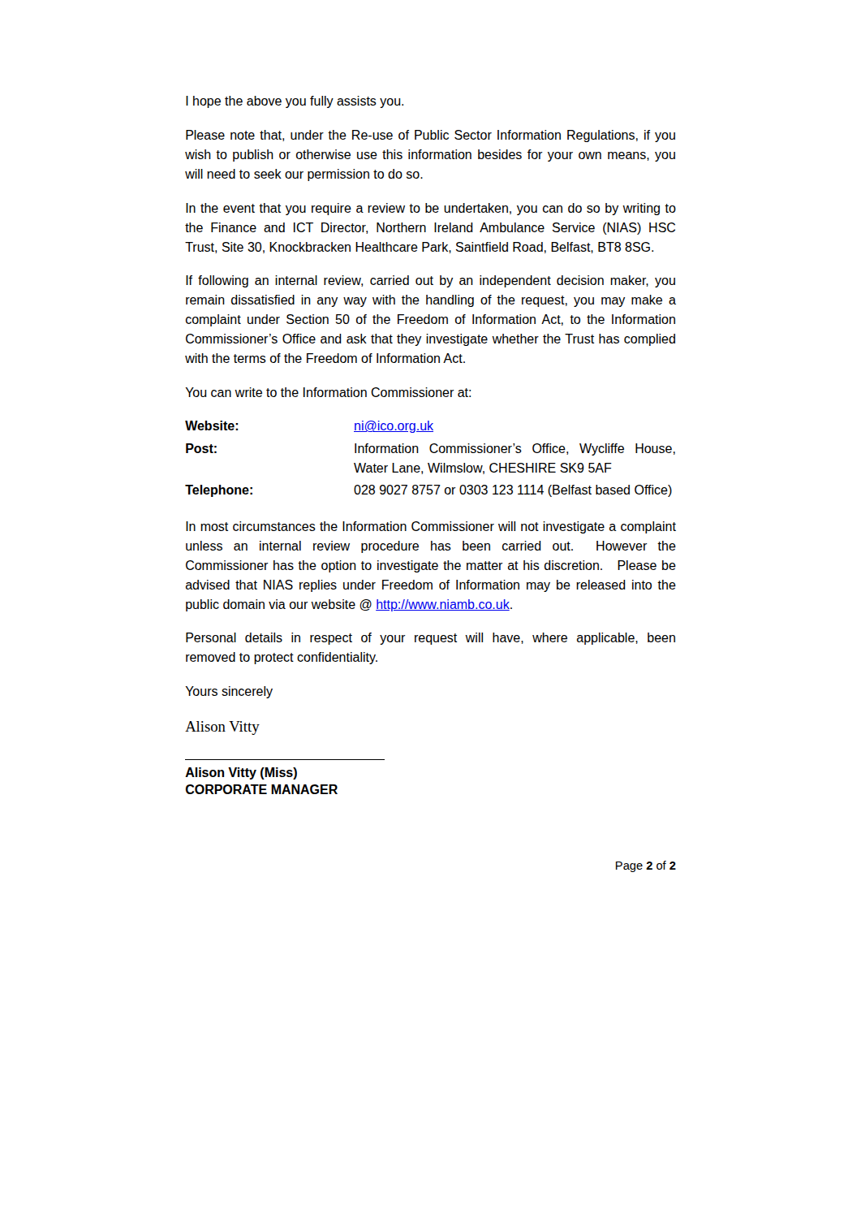I hope the above you fully assists you.
Please note that, under the Re-use of Public Sector Information Regulations, if you wish to publish or otherwise use this information besides for your own means, you will need to seek our permission to do so.
In the event that you require a review to be undertaken, you can do so by writing to the Finance and ICT Director, Northern Ireland Ambulance Service (NIAS) HSC Trust, Site 30, Knockbracken Healthcare Park, Saintfield Road, Belfast, BT8 8SG.
If following an internal review, carried out by an independent decision maker, you remain dissatisfied in any way with the handling of the request, you may make a complaint under Section 50 of the Freedom of Information Act, to the Information Commissioner’s Office and ask that they investigate whether the Trust has complied with the terms of the Freedom of Information Act.
You can write to the Information Commissioner at:
| Website: | ni@ico.org.uk |
| Post: | Information Commissioner’s Office, Wycliffe House, Water Lane, Wilmslow, CHESHIRE SK9 5AF |
| Telephone: | 028 9027 8757 or 0303 123 1114 (Belfast based Office) |
In most circumstances the Information Commissioner will not investigate a complaint unless an internal review procedure has been carried out. However the Commissioner has the option to investigate the matter at his discretion. Please be advised that NIAS replies under Freedom of Information may be released into the public domain via our website @ http://www.niamb.co.uk.
Personal details in respect of your request will have, where applicable, been removed to protect confidentiality.
Yours sincerely
Alison Vitty
Alison Vitty (Miss)
CORPORATE MANAGER
Page 2 of 2